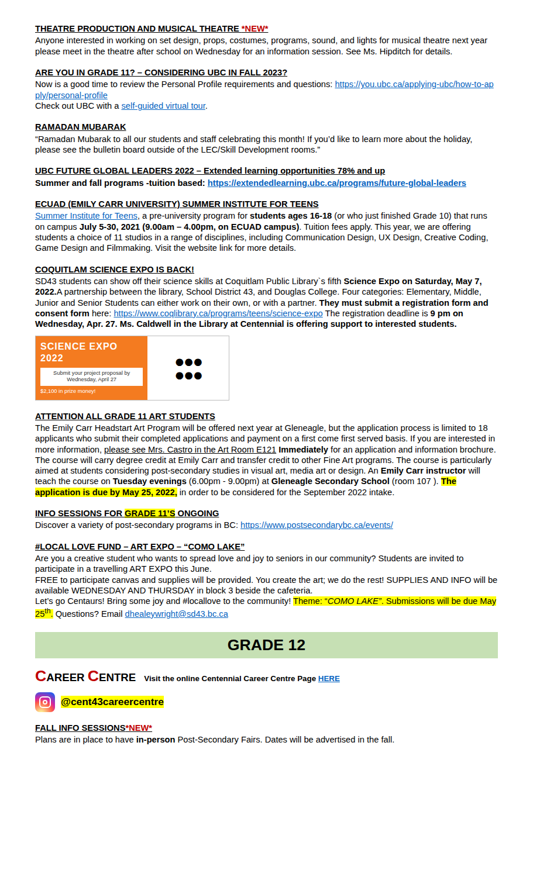THEATRE PRODUCTION AND MUSICAL THEATRE *NEW*
Anyone interested in working on set design, props, costumes, programs, sound, and lights for musical theatre next year please meet in the theatre after school on Wednesday for an information session. See Ms. Hipditch for details.
ARE YOU IN GRADE 11? – CONSIDERING UBC IN FALL 2023?
Now is a good time to review the Personal Profile requirements and questions: https://you.ubc.ca/applying-ubc/how-to-apply/personal-profile
Check out UBC with a self-guided virtual tour.
RAMADAN MUBARAK
“Ramadan Mubarak to all our students and staff celebrating this month! If you’d like to learn more about the holiday, please see the bulletin board outside of the LEC/Skill Development rooms.”
UBC FUTURE GLOBAL LEADERS 2022 – Extended learning opportunities 78% and up
Summer and fall programs -tuition based: https://extendedlearning.ubc.ca/programs/future-global-leaders
ECUAD (EMILY CARR UNIVERSITY) SUMMER INSTITUTE FOR TEENS
Summer Institute for Teens, a pre-university program for students ages 16-18 (or who just finished Grade 10) that runs on campus July 5-30, 2021 (9.00am – 4.00pm, on ECUAD campus). Tuition fees apply. This year, we are offering students a choice of 11 studios in a range of disciplines, including Communication Design, UX Design, Creative Coding, Game Design and Filmmaking. Visit the website link for more details.
COQUITLAM SCIENCE EXPO IS BACK!
SD43 students can show off their science skills at Coquitlam Public Library`s fifth Science Expo on Saturday, May 7, 2022. A partnership between the library, School District 43, and Douglas College. Four categories: Elementary, Middle, Junior and Senior Students can either work on their own, or with a partner. They must submit a registration form and consent form here: https://www.coqlibrary.ca/programs/teens/science-expo The registration deadline is 9 pm on Wednesday, Apr. 27. Ms. Caldwell in the Library at Centennial is offering support to interested students.
SCIENCE EXPO 2022
Submit your project proposal by
Wednesday, April 27
$2,100 in prize money!
●●●
●●●
ATTENTION ALL GRADE 11 ART STUDENTS
The Emily Carr Headstart Art Program will be offered next year at Gleneagle, but the application process is limited to 18 applicants who submit their completed applications and payment on a first come first served basis. If you are interested in more information, please see Mrs. Castro in the Art Room E121 Immediately for an application and information brochure. The course will carry degree credit at Emily Carr and transfer credit to other Fine Art programs. The course is particularly aimed at students considering post-secondary studies in visual art, media art or design. An Emily Carr instructor will teach the course on Tuesday evenings (6.00pm - 9.00pm) at Gleneagle Secondary School (room 107 ). The application is due by May 25, 2022, in order to be considered for the September 2022 intake.
INFO SESSIONS FOR GRADE 11’S ONGOING
Discover a variety of post-secondary programs in BC: https://www.postsecondarybc.ca/events/
#LOCAL LOVE FUND – ART EXPO – “COMO LAKE”
Are you a creative student who wants to spread love and joy to seniors in our community? Students are invited to participate in a travelling ART EXPO this June.
FREE to participate canvas and supplies will be provided. You create the art; we do the rest! SUPPLIES AND INFO will be available WEDNESDAY AND THURSDAY in block 3 beside the cafeteria.
Let’s go Centaurs! Bring some joy and #locallove to the community! Theme: “COMO LAKE”. Submissions will be due May 25th. Questions? Email dhealeywright@sd43.bc.ca
GRADE 12
CAREER CENTRE Visit the online Centennial Career Centre Page HERE
@cent43careercentre
FALL INFO SESSIONS*NEW*
Plans are in place to have in-person Post-Secondary Fairs. Dates will be advertised in the fall.